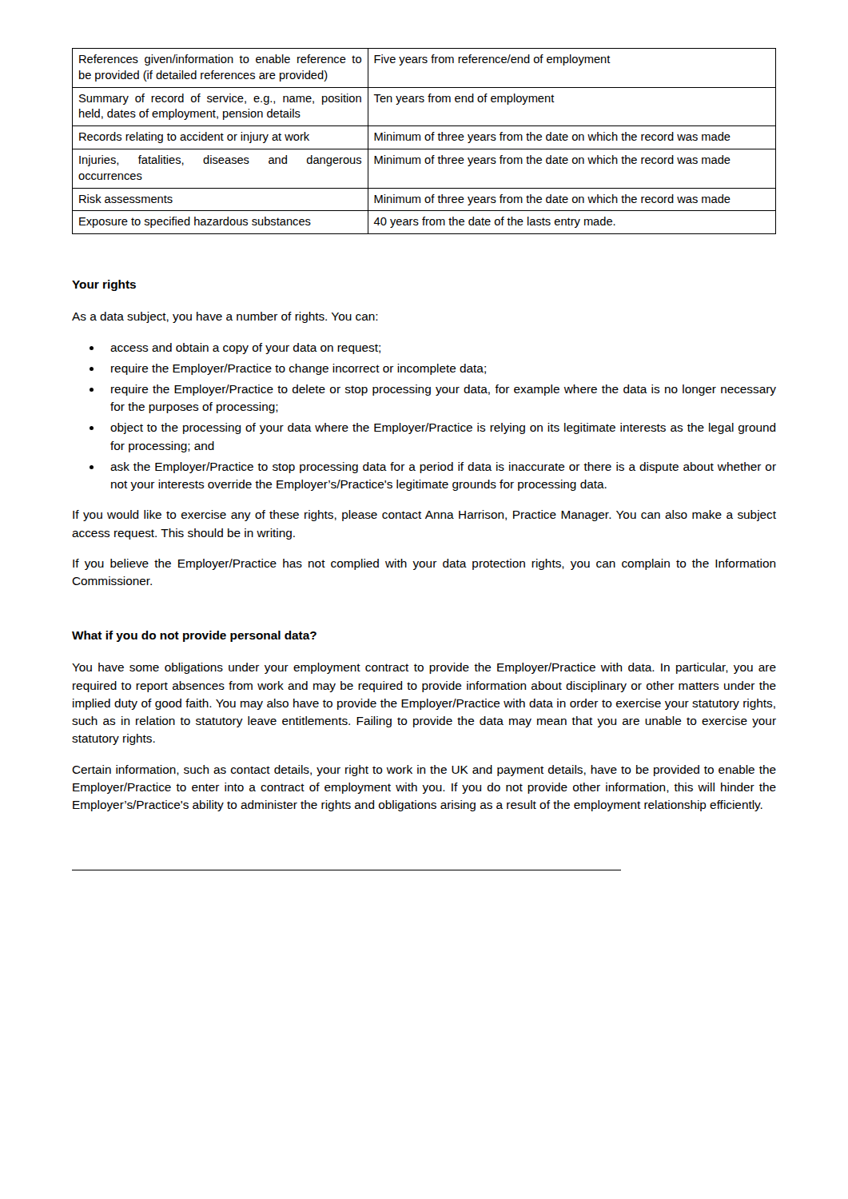| References given/information to enable reference to be provided (if detailed references are provided) | Five years from reference/end of employment |
| Summary of record of service, e.g., name, position held, dates of employment, pension details | Ten years from end of employment |
| Records relating to accident or injury at work | Minimum of three years from the date on which the record was made |
| Injuries, fatalities, diseases and dangerous occurrences | Minimum of three years from the date on which the record was made |
| Risk assessments | Minimum of three years from the date on which the record was made |
| Exposure to specified hazardous substances | 40 years from the date of the lasts entry made. |
Your rights
As a data subject, you have a number of rights. You can:
access and obtain a copy of your data on request;
require the Employer/Practice to change incorrect or incomplete data;
require the Employer/Practice to delete or stop processing your data, for example where the data is no longer necessary for the purposes of processing;
object to the processing of your data where the Employer/Practice is relying on its legitimate interests as the legal ground for processing; and
ask the Employer/Practice to stop processing data for a period if data is inaccurate or there is a dispute about whether or not your interests override the Employer’s/Practice's legitimate grounds for processing data.
If you would like to exercise any of these rights, please contact Anna Harrison, Practice Manager. You can also make a subject access request. This should be in writing.
If you believe the Employer/Practice has not complied with your data protection rights, you can complain to the Information Commissioner.
What if you do not provide personal data?
You have some obligations under your employment contract to provide the Employer/Practice with data. In particular, you are required to report absences from work and may be required to provide information about disciplinary or other matters under the implied duty of good faith. You may also have to provide the Employer/Practice with data in order to exercise your statutory rights, such as in relation to statutory leave entitlements. Failing to provide the data may mean that you are unable to exercise your statutory rights.
Certain information, such as contact details, your right to work in the UK and payment details, have to be provided to enable the Employer/Practice to enter into a contract of employment with you. If you do not provide other information, this will hinder the Employer’s/Practice's ability to administer the rights and obligations arising as a result of the employment relationship efficiently.